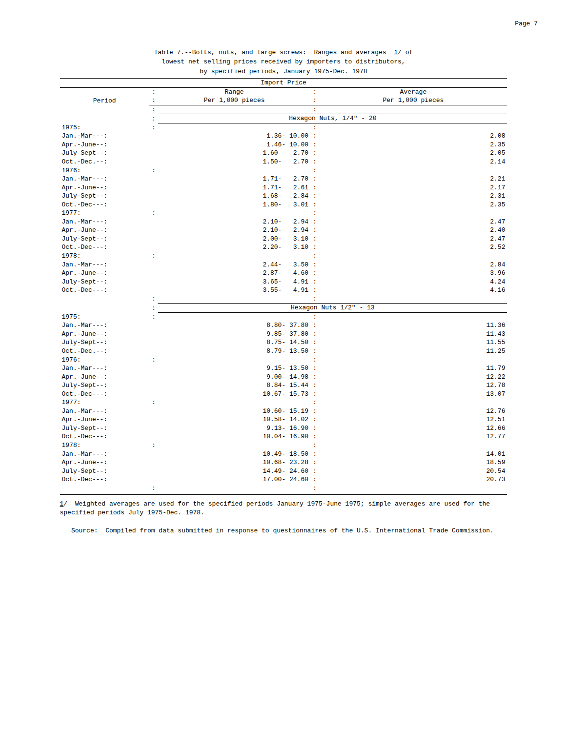Page 7
Table 7.--Bolts, nuts, and large screws: Ranges and averages 1/ of lowest net selling prices received by importers to distributors, by specified periods, January 1975-Dec. 1978
| Import Price |
| Period | : | Range | : | Average |
| : | Per 1,000 pieces | : | Per 1,000 pieces |
| | : | | : | |
| | : | Hexagon Nuts, 1/4" - 20 |
| 1975: | : | | : | |
| Jan.-Mar---: | | 1.36- 10.00 | : | 2.08 |
| Apr.-June--: | | 1.46- 10.00 | : | 2.35 |
| July-Sept--: | | 1.60- 2.70 | : | 2.05 |
| Oct.-Dec.--: | | 1.50- 2.70 | : | 2.14 |
| 1976: | : | | : | |
| Jan.-Mar---: | | 1.71- 2.70 | : | 2.21 |
| Apr.-June--: | | 1.71- 2.61 | : | 2.17 |
| July-Sept--: | | 1.68- 2.84 | : | 2.31 |
| Oct.-Dec---: | | 1.80- 3.01 | : | 2.35 |
| 1977: | : | | : | |
| Jan.-Mar---: | | 2.10- 2.94 | : | 2.47 |
| Apr.-June--: | | 2.10- 2.94 | : | 2.40 |
| July-Sept--: | | 2.00- 3.10 | : | 2.47 |
| Oct.-Dec---: | | 2.20- 3.10 | : | 2.52 |
| 1978: | : | | : | |
| Jan.-Mar---: | | 2.44- 3.50 | : | 2.84 |
| Apr.-June--: | | 2.87- 4.60 | : | 3.96 |
| July-Sept--: | | 3.65- 4.91 | : | 4.24 |
| Oct.-Dec---: | | 3.55- 4.91 | : | 4.16 |
| | : | | : | |
| | : | Hexagon Nuts 1/2" - 13 |
| 1975: | : | | : | |
| Jan.-Mar---: | | 8.80- 37.80 | : | 11.36 |
| Apr.-June--: | | 9.85- 37.80 | : | 11.43 |
| July-Sept--: | | 8.75- 14.50 | : | 11.55 |
| Oct.-Dec.--: | | 8.79- 13.50 | : | 11.25 |
| 1976: | : | | : | |
| Jan.-Mar---: | | 9.15- 13.50 | : | 11.79 |
| Apr.-June--: | | 9.00- 14.98 | : | 12.22 |
| July-Sept--: | | 8.84- 15.44 | : | 12.78 |
| Oct.-Dec---: | | 10.67- 15.73 | : | 13.07 |
| 1977: | : | | : | |
| Jan.-Mar---: | | 10.60- 15.19 | : | 12.76 |
| Apr.-June--: | | 10.58- 14.02 | : | 12.51 |
| July-Sept--: | | 9.13- 16.90 | : | 12.66 |
| Oct.-Dec---: | | 10.04- 16.90 | : | 12.77 |
| 1978: | : | | : | |
| Jan.-Mar---: | | 10.49- 18.50 | : | 14.01 |
| Apr.-June--: | | 10.68- 23.28 | : | 18.59 |
| July-Sept--: | | 14.49- 24.60 | : | 20.54 |
| Oct.-Dec---: | | 17.00- 24.60 | : | 20.73 |
| | : | | : | |
1/ Weighted averages are used for the specified periods January 1975-June 1975; simple averages are used for the specified periods July 1975-Dec. 1978.
Source: Compiled from data submitted in response to questionnaires of the U.S. International Trade Commission.